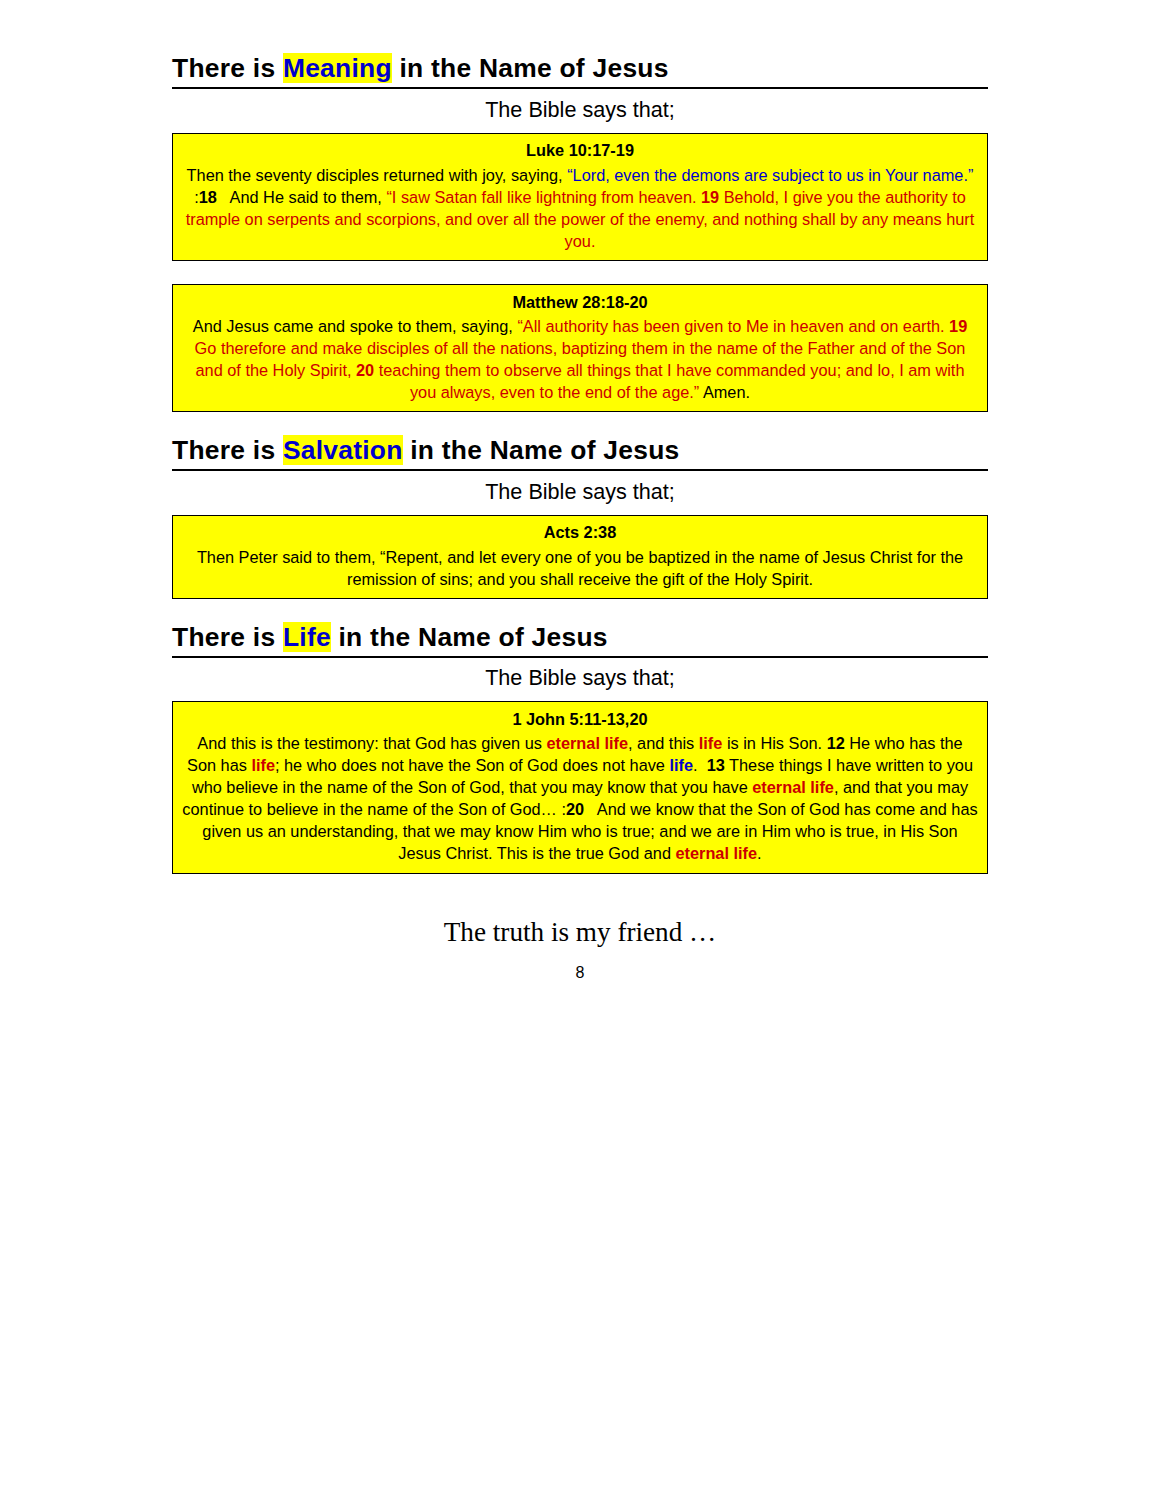There is Meaning in the Name of Jesus
The Bible says that;
Luke 10:17-19 Then the seventy disciples returned with joy, saying, “Lord, even the demons are subject to us in Your name.” :18 And He said to them, “I saw Satan fall like lightning from heaven. 19 Behold, I give you the authority to trample on serpents and scorpions, and over all the power of the enemy, and nothing shall by any means hurt you.
Matthew 28:18-20 And Jesus came and spoke to them, saying, “All authority has been given to Me in heaven and on earth. 19 Go therefore and make disciples of all the nations, baptizing them in the name of the Father and of the Son and of the Holy Spirit, 20 teaching them to observe all things that I have commanded you; and lo, I am with you always, even to the end of the age.” Amen.
There is Salvation in the Name of Jesus
The Bible says that;
Acts 2:38 Then Peter said to them, “Repent, and let every one of you be baptized in the name of Jesus Christ for the remission of sins; and you shall receive the gift of the Holy Spirit.
There is Life in the Name of Jesus
The Bible says that;
1 John 5:11-13,20 And this is the testimony: that God has given us eternal life, and this life is in His Son. 12 He who has the Son has life; he who does not have the Son of God does not have life. 13 These things I have written to you who believe in the name of the Son of God, that you may know that you have eternal life, and that you may continue to believe in the name of the Son of God… :20 And we know that the Son of God has come and has given us an understanding, that we may know Him who is true; and we are in Him who is true, in His Son Jesus Christ. This is the true God and eternal life.
The truth is my friend …
8